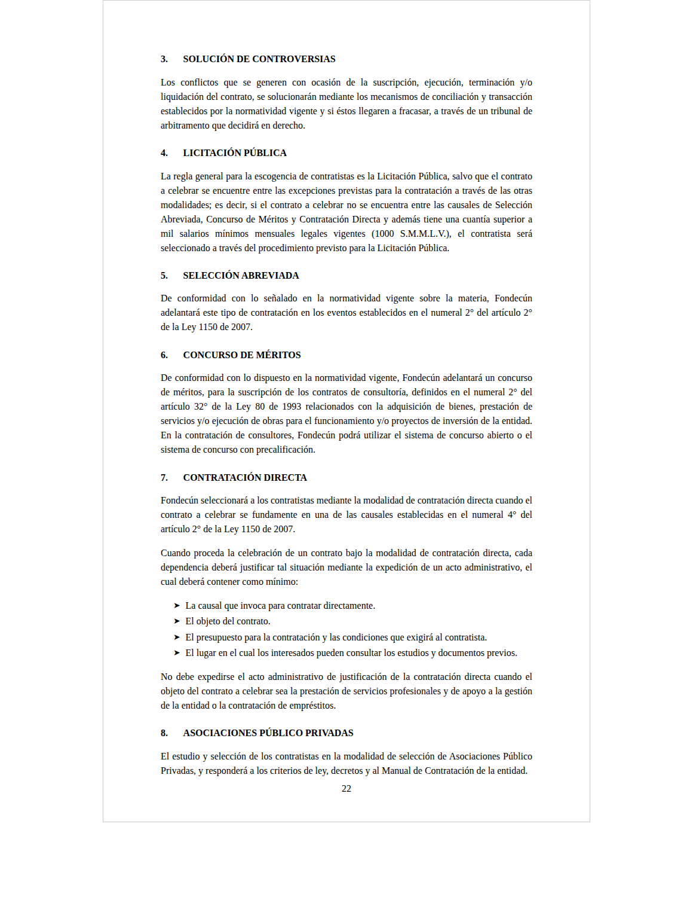3. Solución de Controversias
Los conflictos que se generen con ocasión de la suscripción, ejecución, terminación y/o liquidación del contrato, se solucionarán mediante los mecanismos de conciliación y transacción establecidos por la normatividad vigente y si éstos llegaren a fracasar, a través de un tribunal de arbitramento que decidirá en derecho.
4. Licitación Pública
La regla general para la escogencia de contratistas es la Licitación Pública, salvo que el contrato a celebrar se encuentre entre las excepciones previstas para la contratación a través de las otras modalidades; es decir, si el contrato a celebrar no se encuentra entre las causales de Selección Abreviada, Concurso de Méritos y Contratación Directa y además tiene una cuantía superior a mil salarios mínimos mensuales legales vigentes (1000 S.M.M.L.V.), el contratista será seleccionado a través del procedimiento previsto para la Licitación Pública.
5. Selección Abreviada
De conformidad con lo señalado en la normatividad vigente sobre la materia, Fondecún adelantará este tipo de contratación en los eventos establecidos en el numeral 2° del artículo 2° de la Ley 1150 de 2007.
6. Concurso de Méritos
De conformidad con lo dispuesto en la normatividad vigente, Fondecún adelantará un concurso de méritos, para la suscripción de los contratos de consultoría, definidos en el numeral 2° del artículo 32° de la Ley 80 de 1993 relacionados con la adquisición de bienes, prestación de servicios y/o ejecución de obras para el funcionamiento y/o proyectos de inversión de la entidad. En la contratación de consultores, Fondecún podrá utilizar el sistema de concurso abierto o el sistema de concurso con precalificación.
7. Contratación Directa
Fondecún seleccionará a los contratistas mediante la modalidad de contratación directa cuando el contrato a celebrar se fundamente en una de las causales establecidas en el numeral 4° del artículo 2° de la Ley 1150 de 2007.
Cuando proceda la celebración de un contrato bajo la modalidad de contratación directa, cada dependencia deberá justificar tal situación mediante la expedición de un acto administrativo, el cual deberá contener como mínimo:
La causal que invoca para contratar directamente.
El objeto del contrato.
El presupuesto para la contratación y las condiciones que exigirá al contratista.
El lugar en el cual los interesados pueden consultar los estudios y documentos previos.
No debe expedirse el acto administrativo de justificación de la contratación directa cuando el objeto del contrato a celebrar sea la prestación de servicios profesionales y de apoyo a la gestión de la entidad o la contratación de empréstitos.
8. Asociaciones Público Privadas
El estudio y selección de los contratistas en la modalidad de selección de Asociaciones Público Privadas, y responderá a los criterios de ley, decretos y al Manual de Contratación de la entidad.
22